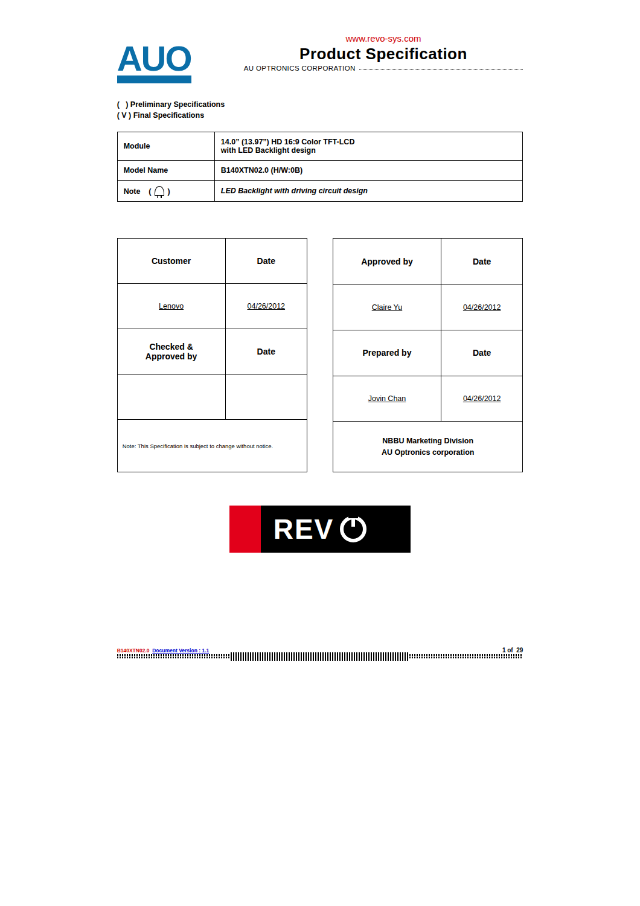AUO
www.revo-sys.com
Product Specification
AU OPTRONICS CORPORATION
( ) Preliminary Specifications
( V ) Final Specifications
| Module | 14.0” (13.97”) HD 16:9 Color TFT-LCD with LED Backlight design |
| Model Name | B140XTN02.0 (H/W:0B) |
| Note ( ) | LED Backlight with driving circuit design |
| Customer | Date |
| Lenovo | 04/26/2012 |
| Checked & Approved by | Date |
| Note: This Specification is subject to change without notice. |
| Approved by | Date |
| Claire Yu | 04/26/2012 |
| Prepared by | Date |
| Jovin Chan | 04/26/2012 |
| NBBU Marketing Division AU Optronics corporation |
REV
B140XTN02.0 Document Version : 1.1
1 of 29